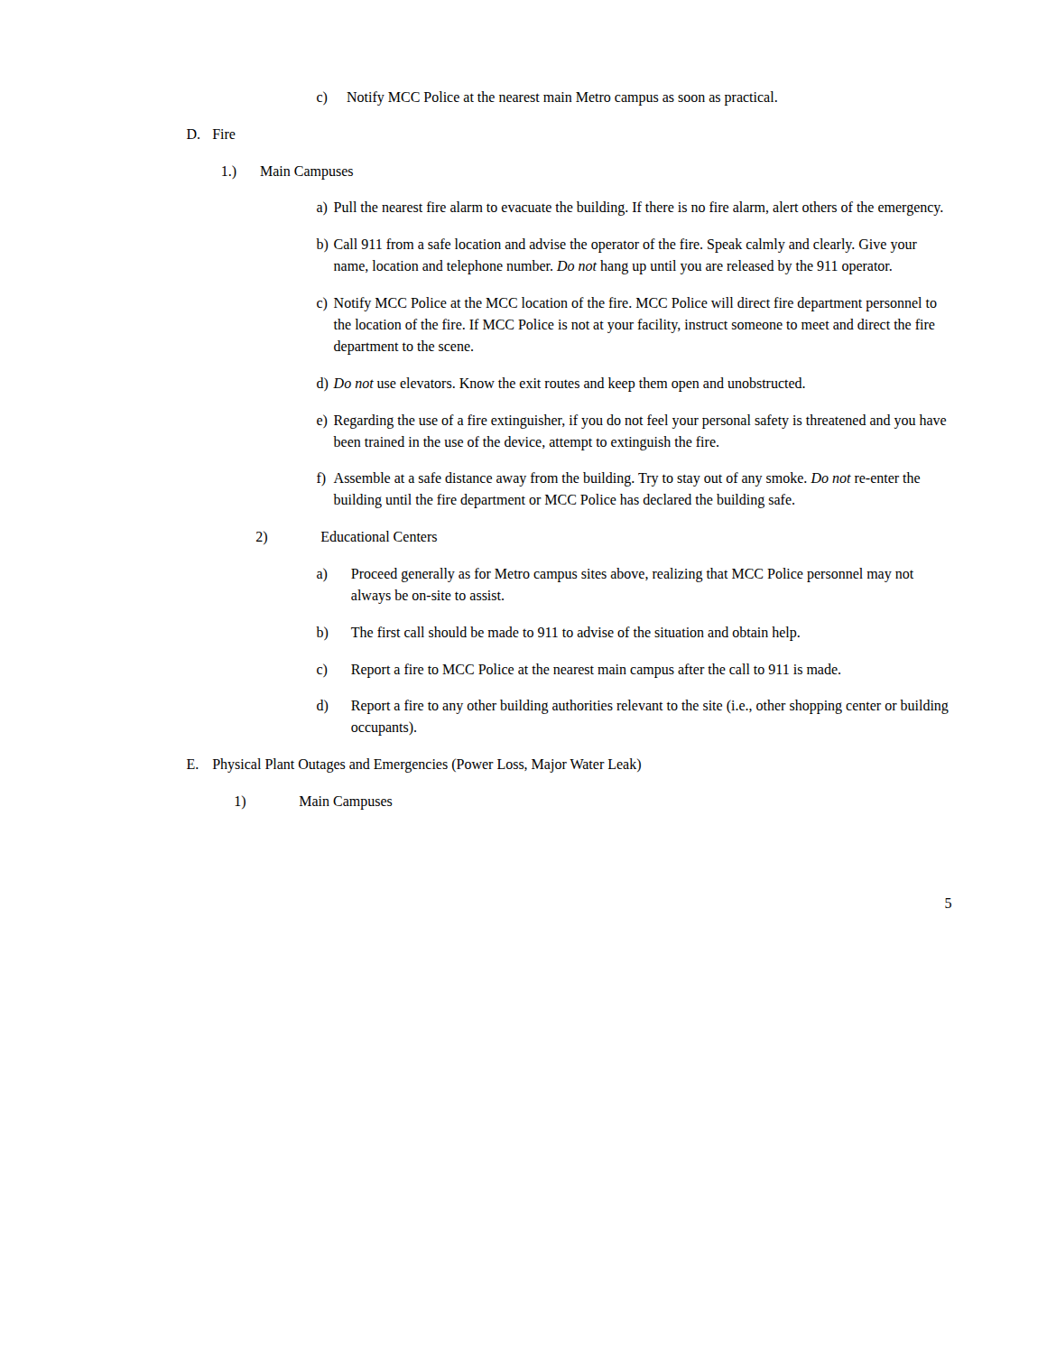c) Notify MCC Police at the nearest main Metro campus as soon as practical.
D. Fire
1.) Main Campuses
a) Pull the nearest fire alarm to evacuate the building. If there is no fire alarm, alert others of the emergency.
b) Call 911 from a safe location and advise the operator of the fire. Speak calmly and clearly. Give your name, location and telephone number. Do not hang up until you are released by the 911 operator.
c) Notify MCC Police at the MCC location of the fire. MCC Police will direct fire department personnel to the location of the fire. If MCC Police is not at your facility, instruct someone to meet and direct the fire department to the scene.
d) Do not use elevators. Know the exit routes and keep them open and unobstructed.
e) Regarding the use of a fire extinguisher, if you do not feel your personal safety is threatened and you have been trained in the use of the device, attempt to extinguish the fire.
f) Assemble at a safe distance away from the building. Try to stay out of any smoke. Do not re-enter the building until the fire department or MCC Police has declared the building safe.
2) Educational Centers
a) Proceed generally as for Metro campus sites above, realizing that MCC Police personnel may not always be on-site to assist.
b) The first call should be made to 911 to advise of the situation and obtain help.
c) Report a fire to MCC Police at the nearest main campus after the call to 911 is made.
d) Report a fire to any other building authorities relevant to the site (i.e., other shopping center or building occupants).
E. Physical Plant Outages and Emergencies (Power Loss, Major Water Leak)
1) Main Campuses
5